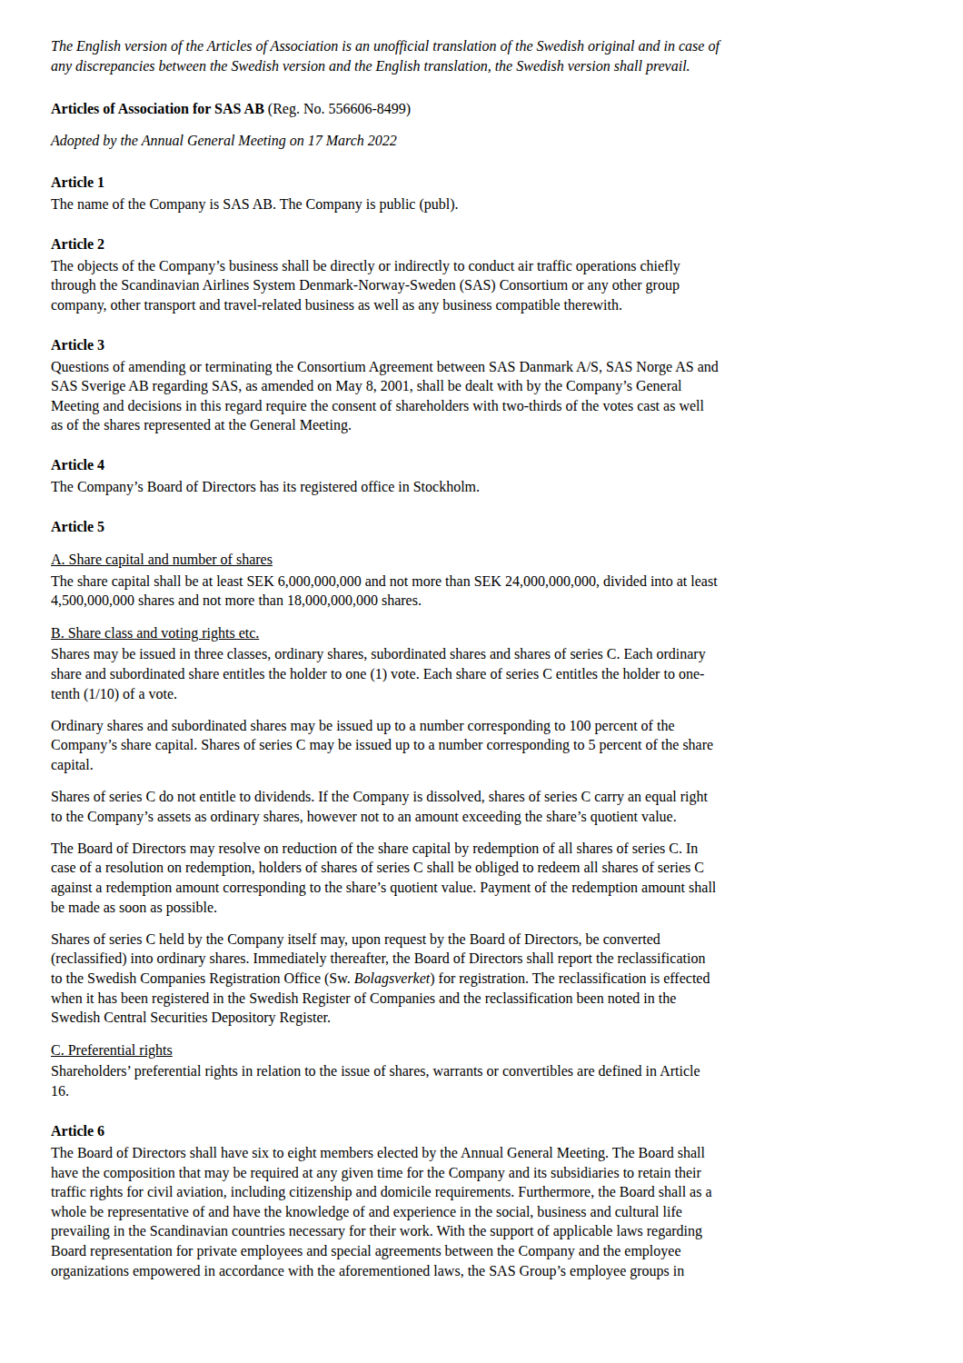The English version of the Articles of Association is an unofficial translation of the Swedish original and in case of any discrepancies between the Swedish version and the English translation, the Swedish version shall prevail.
Articles of Association for SAS AB
(Reg. No. 556606-8499)
Adopted by the Annual General Meeting on 17 March 2022
Article 1
The name of the Company is SAS AB. The Company is public (publ).
Article 2
The objects of the Company’s business shall be directly or indirectly to conduct air traffic operations chiefly through the Scandinavian Airlines System Denmark-Norway-Sweden (SAS) Consortium or any other group company, other transport and travel-related business as well as any business compatible therewith.
Article 3
Questions of amending or terminating the Consortium Agreement between SAS Danmark A/S, SAS Norge AS and SAS Sverige AB regarding SAS, as amended on May 8, 2001, shall be dealt with by the Company’s General Meeting and decisions in this regard require the consent of shareholders with two-thirds of the votes cast as well as of the shares represented at the General Meeting.
Article 4
The Company’s Board of Directors has its registered office in Stockholm.
Article 5
A. Share capital and number of shares
The share capital shall be at least SEK 6,000,000,000 and not more than SEK 24,000,000,000, divided into at least 4,500,000,000 shares and not more than 18,000,000,000 shares.
B. Share class and voting rights etc.
Shares may be issued in three classes, ordinary shares, subordinated shares and shares of series C. Each ordinary share and subordinated share entitles the holder to one (1) vote. Each share of series C entitles the holder to one-tenth (1/10) of a vote.
Ordinary shares and subordinated shares may be issued up to a number corresponding to 100 percent of the Company’s share capital. Shares of series C may be issued up to a number corresponding to 5 percent of the share capital.
Shares of series C do not entitle to dividends. If the Company is dissolved, shares of series C carry an equal right to the Company’s assets as ordinary shares, however not to an amount exceeding the share’s quotient value.
The Board of Directors may resolve on reduction of the share capital by redemption of all shares of series C. In case of a resolution on redemption, holders of shares of series C shall be obliged to redeem all shares of series C against a redemption amount corresponding to the share’s quotient value. Payment of the redemption amount shall be made as soon as possible.
Shares of series C held by the Company itself may, upon request by the Board of Directors, be converted (reclassified) into ordinary shares. Immediately thereafter, the Board of Directors shall report the reclassification to the Swedish Companies Registration Office (Sw. Bolagsverket) for registration. The reclassification is effected when it has been registered in the Swedish Register of Companies and the reclassification been noted in the Swedish Central Securities Depository Register.
C. Preferential rights
Shareholders’ preferential rights in relation to the issue of shares, warrants or convertibles are defined in Article 16.
Article 6
The Board of Directors shall have six to eight members elected by the Annual General Meeting. The Board shall have the composition that may be required at any given time for the Company and its subsidiaries to retain their traffic rights for civil aviation, including citizenship and domicile requirements. Furthermore, the Board shall as a whole be representative of and have the knowledge of and experience in the social, business and cultural life prevailing in the Scandinavian countries necessary for their work. With the support of applicable laws regarding Board representation for private employees and special agreements between the Company and the employee organizations empowered in accordance with the aforementioned laws, the SAS Group’s employee groups in